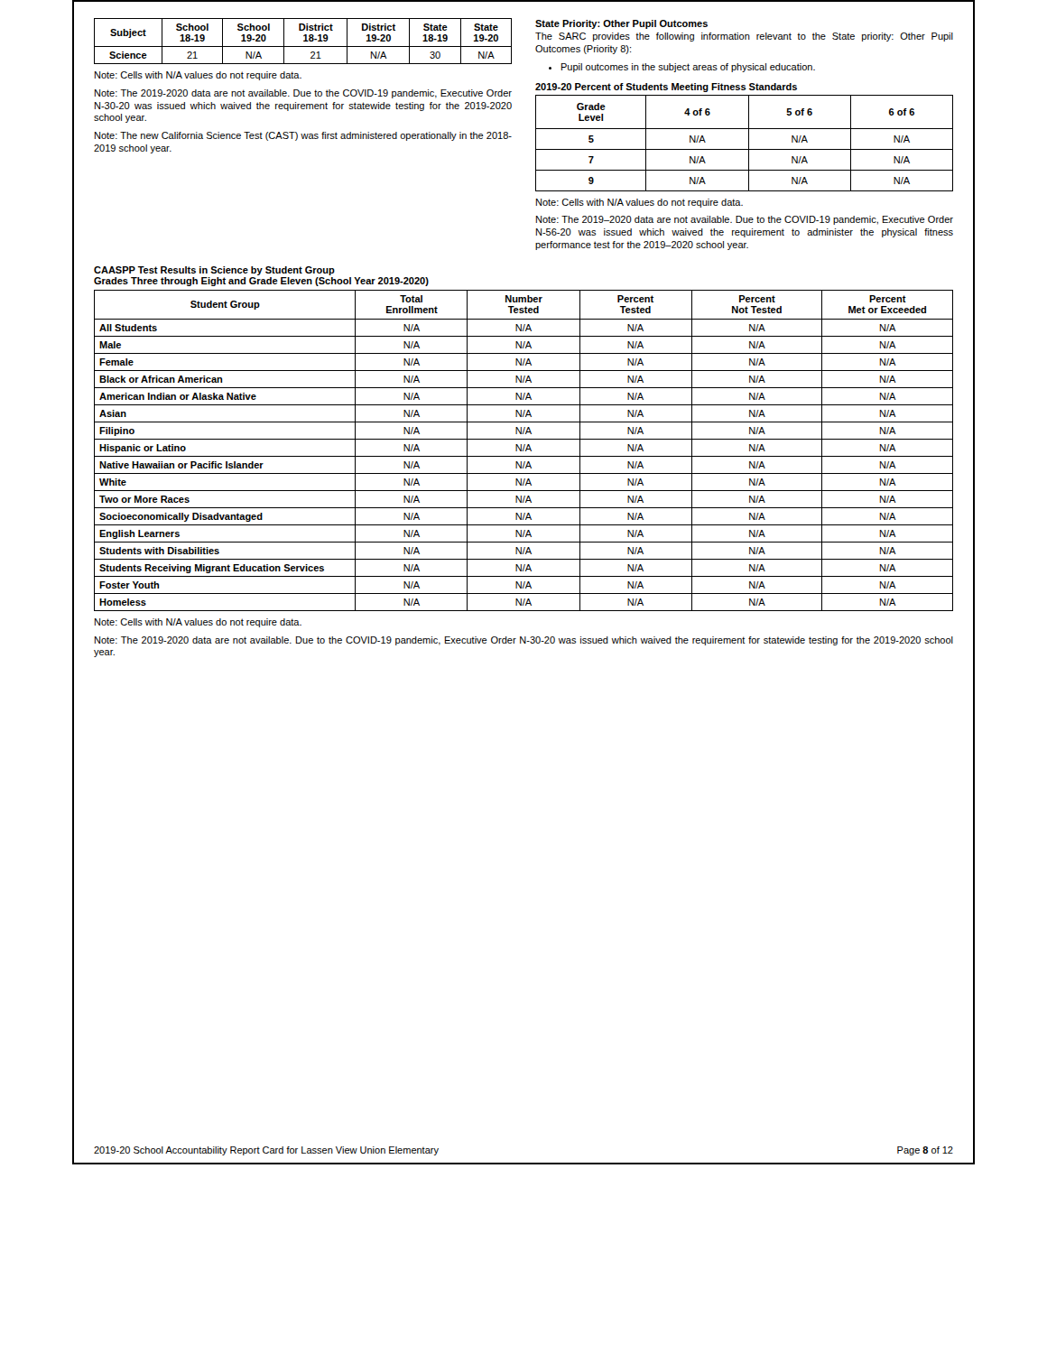| Subject | School 18-19 | School 19-20 | District 18-19 | District 19-20 | State 18-19 | State 19-20 |
| --- | --- | --- | --- | --- | --- | --- |
| Science | 21 | N/A | 21 | N/A | 30 | N/A |
Note: Cells with N/A values do not require data.
Note: The 2019-2020 data are not available. Due to the COVID-19 pandemic, Executive Order N-30-20 was issued which waived the requirement for statewide testing for the 2019-2020 school year.
Note: The new California Science Test (CAST) was first administered operationally in the 2018-2019 school year.
State Priority: Other Pupil Outcomes
The SARC provides the following information relevant to the State priority: Other Pupil Outcomes (Priority 8):
Pupil outcomes in the subject areas of physical education.
2019-20 Percent of Students Meeting Fitness Standards
| Grade Level | 4 of 6 | 5 of 6 | 6 of 6 |
| --- | --- | --- | --- |
| 5 | N/A | N/A | N/A |
| 7 | N/A | N/A | N/A |
| 9 | N/A | N/A | N/A |
Note: Cells with N/A values do not require data.
Note: The 2019–2020 data are not available. Due to the COVID-19 pandemic, Executive Order N-56-20 was issued which waived the requirement to administer the physical fitness performance test for the 2019–2020 school year.
CAASPP Test Results in Science by Student Group
Grades Three through Eight and Grade Eleven (School Year 2019-2020)
| Student Group | Total Enrollment | Number Tested | Percent Tested | Percent Not Tested | Percent Met or Exceeded |
| --- | --- | --- | --- | --- | --- |
| All Students | N/A | N/A | N/A | N/A | N/A |
| Male | N/A | N/A | N/A | N/A | N/A |
| Female | N/A | N/A | N/A | N/A | N/A |
| Black or African American | N/A | N/A | N/A | N/A | N/A |
| American Indian or Alaska Native | N/A | N/A | N/A | N/A | N/A |
| Asian | N/A | N/A | N/A | N/A | N/A |
| Filipino | N/A | N/A | N/A | N/A | N/A |
| Hispanic or Latino | N/A | N/A | N/A | N/A | N/A |
| Native Hawaiian or Pacific Islander | N/A | N/A | N/A | N/A | N/A |
| White | N/A | N/A | N/A | N/A | N/A |
| Two or More Races | N/A | N/A | N/A | N/A | N/A |
| Socioeconomically Disadvantaged | N/A | N/A | N/A | N/A | N/A |
| English Learners | N/A | N/A | N/A | N/A | N/A |
| Students with Disabilities | N/A | N/A | N/A | N/A | N/A |
| Students Receiving Migrant Education Services | N/A | N/A | N/A | N/A | N/A |
| Foster Youth | N/A | N/A | N/A | N/A | N/A |
| Homeless | N/A | N/A | N/A | N/A | N/A |
Note: Cells with N/A values do not require data.
Note: The 2019-2020 data are not available. Due to the COVID-19 pandemic, Executive Order N-30-20 was issued which waived the requirement for statewide testing for the 2019-2020 school year.
2019-20 School Accountability Report Card for Lassen View Union Elementary
Page 8 of 12